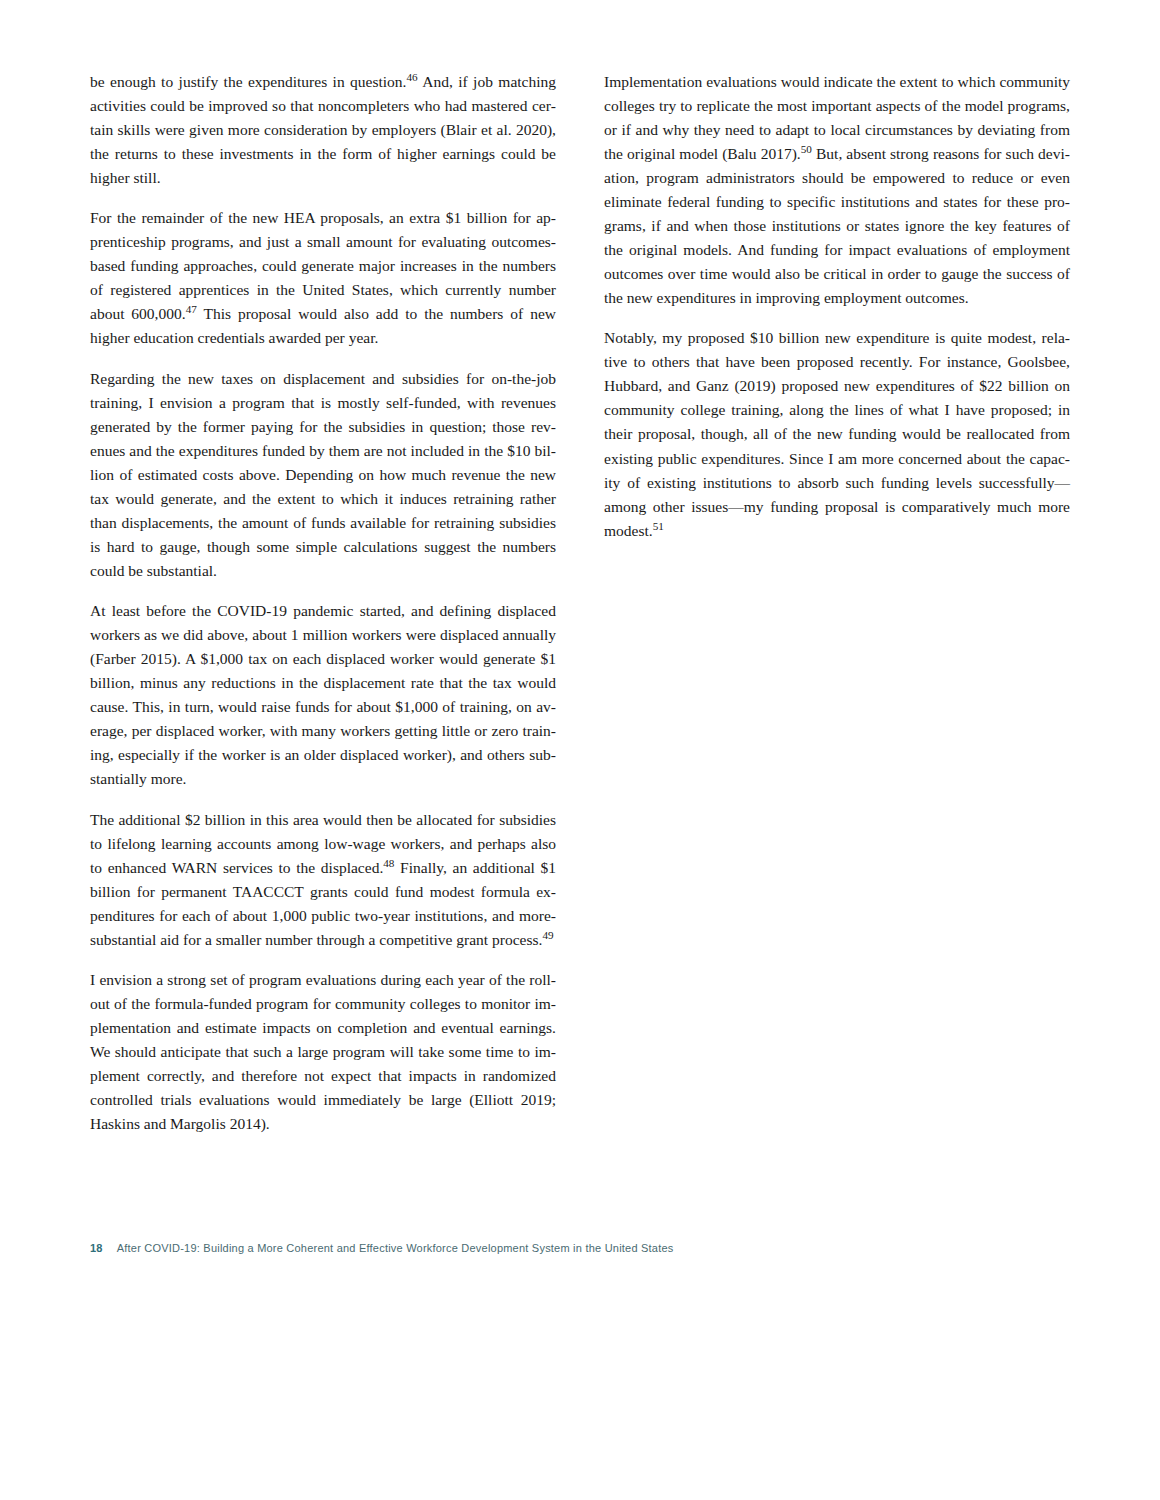be enough to justify the expenditures in question.46 And, if job matching activities could be improved so that noncompleters who had mastered certain skills were given more consideration by employers (Blair et al. 2020), the returns to these investments in the form of higher earnings could be higher still.
For the remainder of the new HEA proposals, an extra $1 billion for apprenticeship programs, and just a small amount for evaluating outcomes-based funding approaches, could generate major increases in the numbers of registered apprentices in the United States, which currently number about 600,000.47 This proposal would also add to the numbers of new higher education credentials awarded per year.
Regarding the new taxes on displacement and subsidies for on-the-job training, I envision a program that is mostly self-funded, with revenues generated by the former paying for the subsidies in question; those revenues and the expenditures funded by them are not included in the $10 billion of estimated costs above. Depending on how much revenue the new tax would generate, and the extent to which it induces retraining rather than displacements, the amount of funds available for retraining subsidies is hard to gauge, though some simple calculations suggest the numbers could be substantial.
At least before the COVID-19 pandemic started, and defining displaced workers as we did above, about 1 million workers were displaced annually (Farber 2015). A $1,000 tax on each displaced worker would generate $1 billion, minus any reductions in the displacement rate that the tax would cause. This, in turn, would raise funds for about $1,000 of training, on average, per displaced worker, with many workers getting little or zero training, especially if the worker is an older displaced worker), and others substantially more.
The additional $2 billion in this area would then be allocated for subsidies to lifelong learning accounts among low-wage workers, and perhaps also to enhanced WARN services to the displaced.48 Finally, an additional $1 billion for permanent TAACCCT grants could fund modest formula expenditures for each of about 1,000 public two-year institutions, and more-substantial aid for a smaller number through a competitive grant process.49
I envision a strong set of program evaluations during each year of the rollout of the formula-funded program for community colleges to monitor implementation and estimate impacts on completion and eventual earnings. We should anticipate that such a large program will take some time to implement correctly, and therefore not expect that impacts in randomized controlled trials evaluations would immediately be large (Elliott 2019; Haskins and Margolis 2014).
Implementation evaluations would indicate the extent to which community colleges try to replicate the most important aspects of the model programs, or if and why they need to adapt to local circumstances by deviating from the original model (Balu 2017).50 But, absent strong reasons for such deviation, program administrators should be empowered to reduce or even eliminate federal funding to specific institutions and states for these programs, if and when those institutions or states ignore the key features of the original models. And funding for impact evaluations of employment outcomes over time would also be critical in order to gauge the success of the new expenditures in improving employment outcomes.
Notably, my proposed $10 billion new expenditure is quite modest, relative to others that have been proposed recently. For instance, Goolsbee, Hubbard, and Ganz (2019) proposed new expenditures of $22 billion on community college training, along the lines of what I have proposed; in their proposal, though, all of the new funding would be reallocated from existing public expenditures. Since I am more concerned about the capacity of existing institutions to absorb such funding levels successfully—among other issues—my funding proposal is comparatively much more modest.51
18 After COVID-19: Building a More Coherent and Effective Workforce Development System in the United States